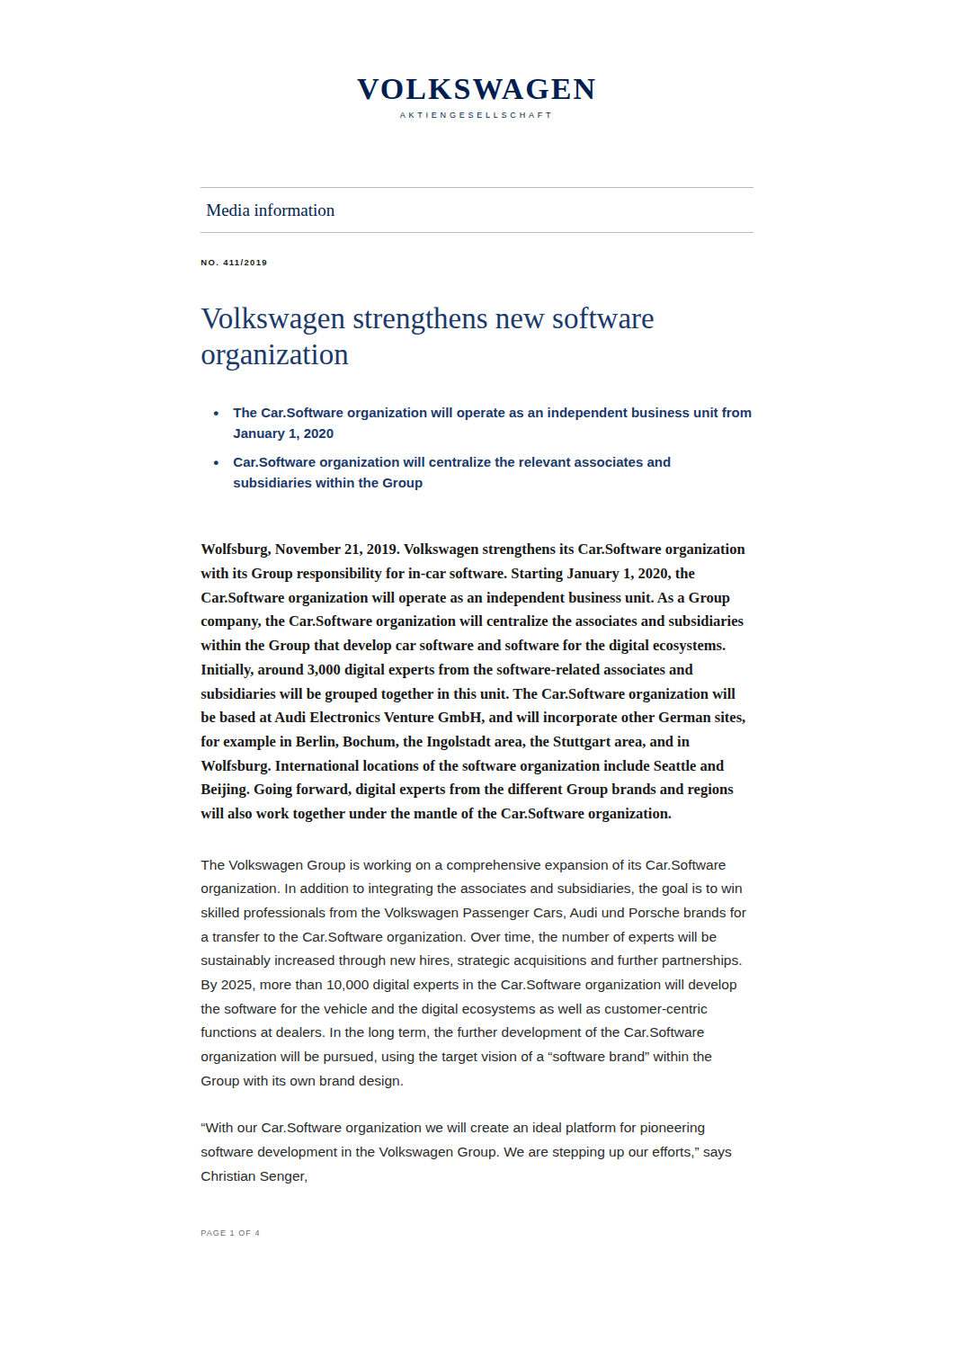VOLKSWAGEN
Aktiengesellschaft
Media information
No. 411/2019
Volkswagen strengthens new software organization
The Car.Software organization will operate as an independent business unit from January 1, 2020
Car.Software organization will centralize the relevant associates and subsidiaries within the Group
Wolfsburg, November 21, 2019. Volkswagen strengthens its Car.Software organization with its Group responsibility for in-car software. Starting January 1, 2020, the Car.Software organization will operate as an independent business unit. As a Group company, the Car.Software organization will centralize the associates and subsidiaries within the Group that develop car software and software for the digital ecosystems. Initially, around 3,000 digital experts from the software-related associates and subsidiaries will be grouped together in this unit. The Car.Software organization will be based at Audi Electronics Venture GmbH, and will incorporate other German sites, for example in Berlin, Bochum, the Ingolstadt area, the Stuttgart area, and in Wolfsburg. International locations of the software organization include Seattle and Beijing. Going forward, digital experts from the different Group brands and regions will also work together under the mantle of the Car.Software organization.
The Volkswagen Group is working on a comprehensive expansion of its Car.Software organization. In addition to integrating the associates and subsidiaries, the goal is to win skilled professionals from the Volkswagen Passenger Cars, Audi und Porsche brands for a transfer to the Car.Software organization. Over time, the number of experts will be sustainably increased through new hires, strategic acquisitions and further partnerships. By 2025, more than 10,000 digital experts in the Car.Software organization will develop the software for the vehicle and the digital ecosystems as well as customer-centric functions at dealers. In the long term, the further development of the Car.Software organization will be pursued, using the target vision of a “software brand” within the Group with its own brand design.
“With our Car.Software organization we will create an ideal platform for pioneering software development in the Volkswagen Group. We are stepping up our efforts,” says Christian Senger,
Page 1 of 4